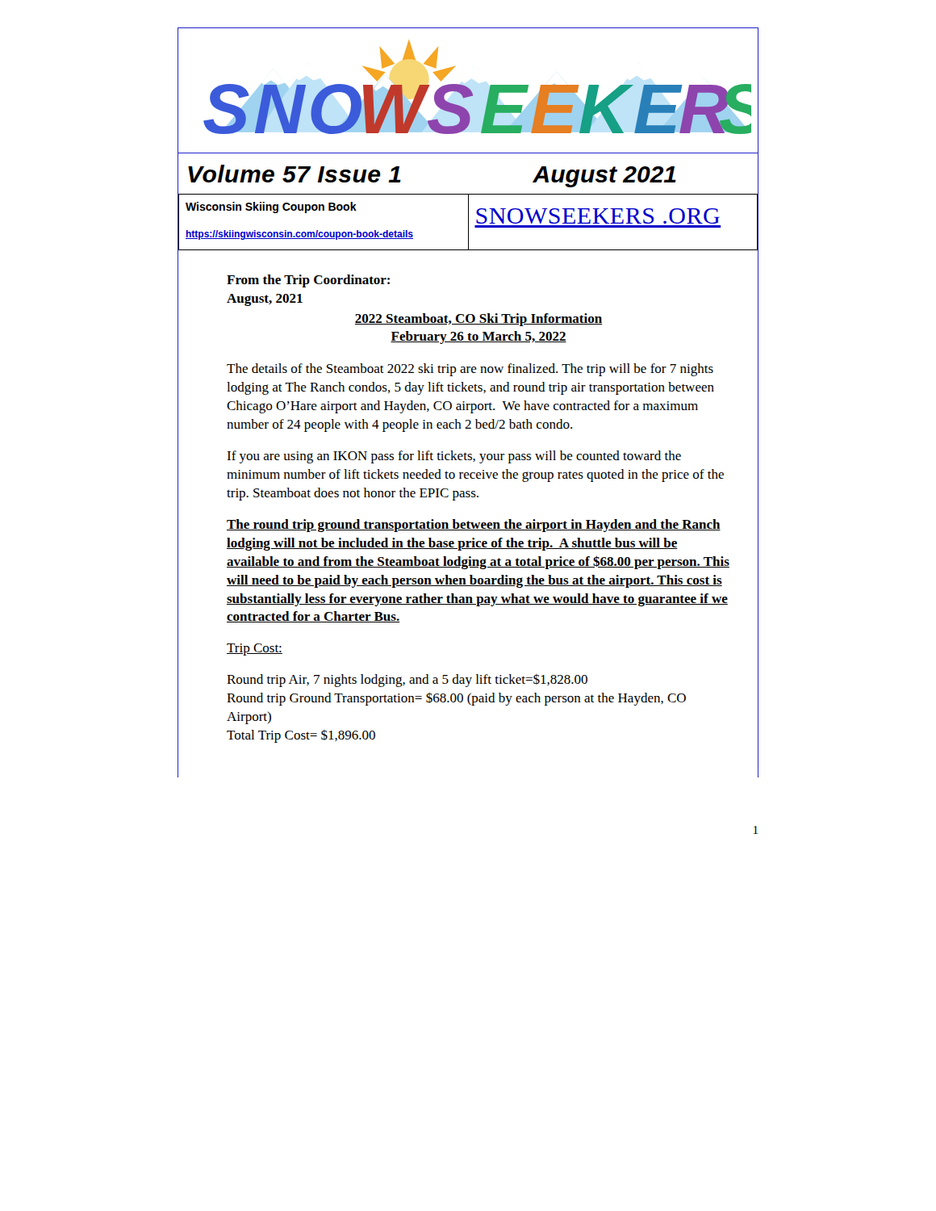S N O W S E E K E R S
Volume 57 Issue 1 August 2021
| Wisconsin Skiing Coupon Book https://skiingwisconsin.com/coupon-book-details | SNOWSEEKERS .ORG |
From the Trip Coordinator:
August, 2021
2022 Steamboat, CO Ski Trip Information February 26 to March 5, 2022
The details of the Steamboat 2022 ski trip are now finalized. The trip will be for 7 nights lodging at The Ranch condos, 5 day lift tickets, and round trip air transportation between Chicago O’Hare airport and Hayden, CO airport. We have contracted for a maximum number of 24 people with 4 people in each 2 bed/2 bath condo.
If you are using an IKON pass for lift tickets, your pass will be counted toward the minimum number of lift tickets needed to receive the group rates quoted in the price of the trip. Steamboat does not honor the EPIC pass.
The round trip ground transportation between the airport in Hayden and the Ranch lodging will not be included in the base price of the trip. A shuttle bus will be available to and from the Steamboat lodging at a total price of $68.00 per person. This will need to be paid by each person when boarding the bus at the airport. This cost is substantially less for everyone rather than pay what we would have to guarantee if we contracted for a Charter Bus.
Trip Cost:
Round trip Air, 7 nights lodging, and a 5 day lift ticket=$1,828.00
Round trip Ground Transportation= $68.00 (paid by each person at the Hayden, CO Airport)
Total Trip Cost= $1,896.00
1